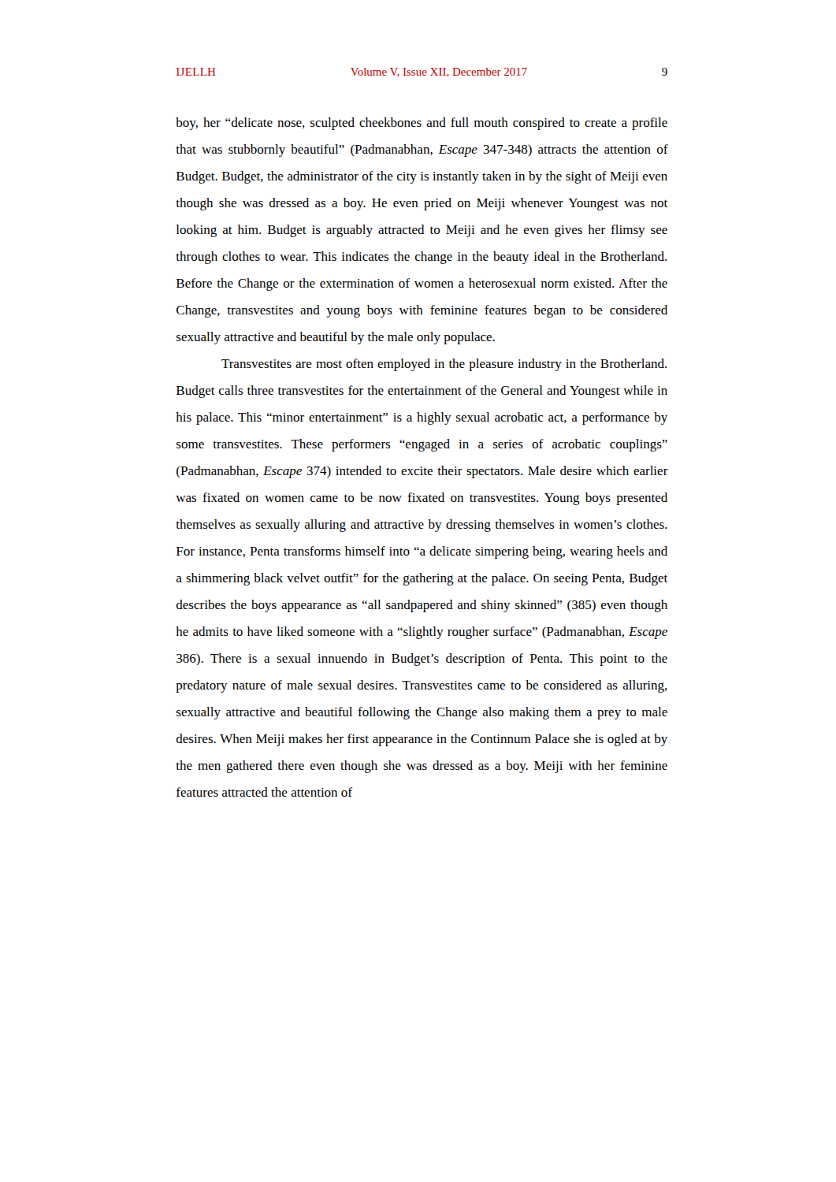IJELLH Volume V, Issue XII, December 2017 9
boy, her “delicate nose, sculpted cheekbones and full mouth conspired to create a profile that was stubbornly beautiful” (Padmanabhan, Escape 347-348) attracts the attention of Budget. Budget, the administrator of the city is instantly taken in by the sight of Meiji even though she was dressed as a boy. He even pried on Meiji whenever Youngest was not looking at him. Budget is arguably attracted to Meiji and he even gives her flimsy see through clothes to wear. This indicates the change in the beauty ideal in the Brotherland. Before the Change or the extermination of women a heterosexual norm existed. After the Change, transvestites and young boys with feminine features began to be considered sexually attractive and beautiful by the male only populace.
Transvestites are most often employed in the pleasure industry in the Brotherland. Budget calls three transvestites for the entertainment of the General and Youngest while in his palace. This “minor entertainment” is a highly sexual acrobatic act, a performance by some transvestites. These performers “engaged in a series of acrobatic couplings” (Padmanabhan, Escape 374) intended to excite their spectators. Male desire which earlier was fixated on women came to be now fixated on transvestites. Young boys presented themselves as sexually alluring and attractive by dressing themselves in women’s clothes. For instance, Penta transforms himself into “a delicate simpering being, wearing heels and a shimmering black velvet outfit” for the gathering at the palace. On seeing Penta, Budget describes the boys appearance as “all sandpapered and shiny skinned” (385) even though he admits to have liked someone with a “slightly rougher surface” (Padmanabhan, Escape 386). There is a sexual innuendo in Budget’s description of Penta. This point to the predatory nature of male sexual desires. Transvestites came to be considered as alluring, sexually attractive and beautiful following the Change also making them a prey to male desires. When Meiji makes her first appearance in the Continnum Palace she is ogled at by the men gathered there even though she was dressed as a boy. Meiji with her feminine features attracted the attention of